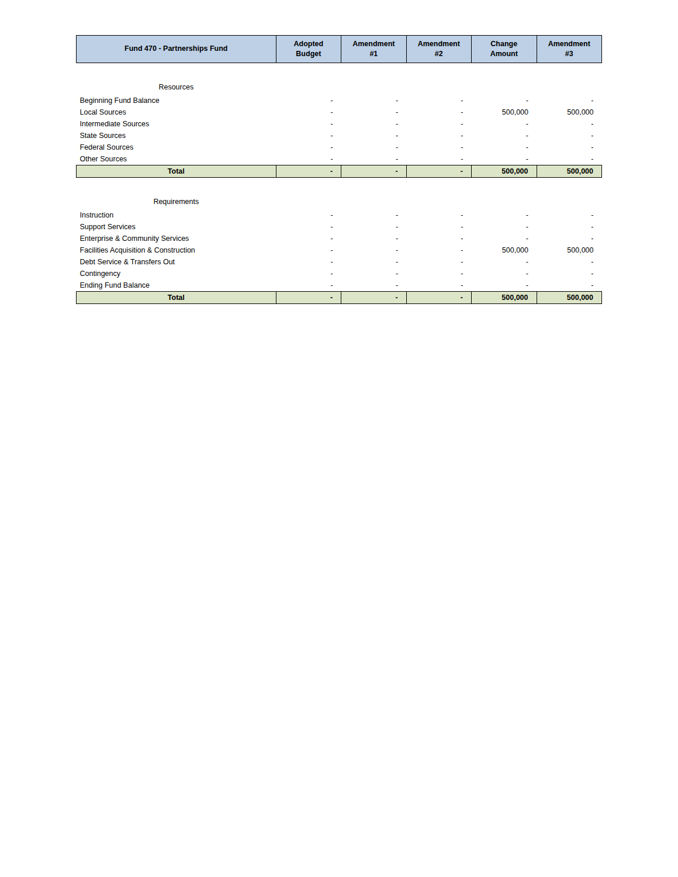| Fund 470 - Partnerships Fund | Adopted Budget | Amendment #1 | Amendment #2 | Change Amount | Amendment #3 |
| --- | --- | --- | --- | --- | --- |
| Resources | | | | | |
| Beginning Fund Balance | - | - | - | - | - |
| Local Sources | - | - | - | 500,000 | 500,000 |
| Intermediate Sources | - | - | - | - | - |
| State Sources | - | - | - | - | - |
| Federal Sources | - | - | - | - | - |
| Other Sources | - | - | - | - | - |
| Total | - | - | - | 500,000 | 500,000 |
| Requirements | | | | | |
| Instruction | - | - | - | - | - |
| Support Services | - | - | - | - | - |
| Enterprise & Community Services | - | - | - | - | - |
| Facilities Acquisition & Construction | - | - | - | 500,000 | 500,000 |
| Debt Service & Transfers Out | - | - | - | - | - |
| Contingency | - | - | - | - | - |
| Ending Fund Balance | - | - | - | - | - |
| Total | - | - | - | 500,000 | 500,000 |